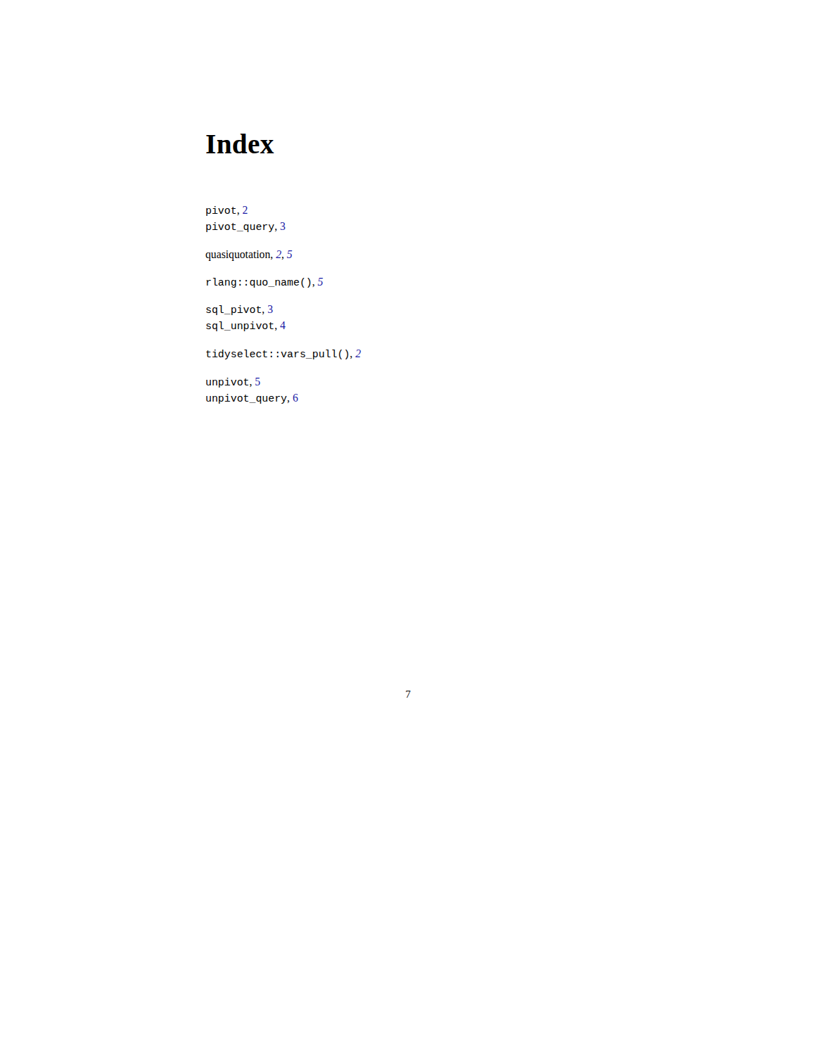Index
pivot, 2
pivot_query, 3
quasiquotation, 2, 5
rlang::quo_name(), 5
sql_pivot, 3
sql_unpivot, 4
tidyselect::vars_pull(), 2
unpivot, 5
unpivot_query, 6
7